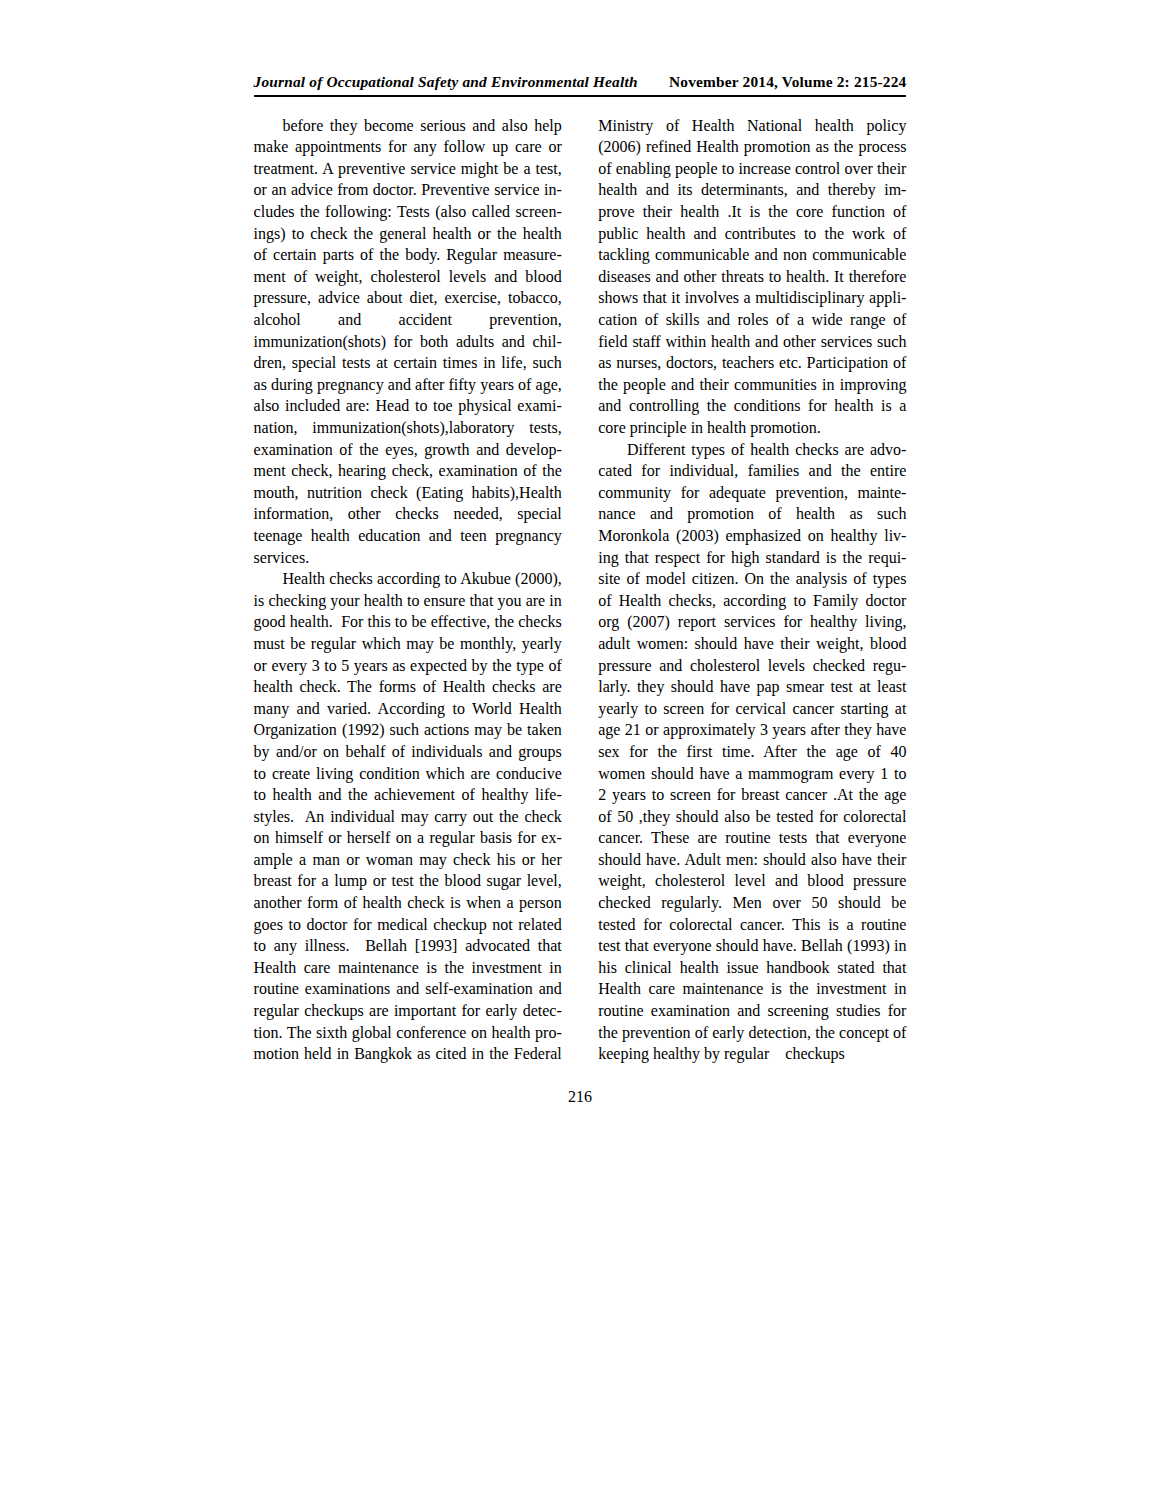Journal of Occupational Safety and Environmental Health
November 2014, Volume 2: 215-224
before they become serious and also help make appointments for any follow up care or treatment. A preventive service might be a test, or an advice from doctor. Preventive service includes the following: Tests (also called screenings) to check the general health or the health of certain parts of the body. Regular measurement of weight, cholesterol levels and blood pressure, advice about diet, exercise, tobacco, alcohol and accident prevention, immunization(shots) for both adults and children, special tests at certain times in life, such as during pregnancy and after fifty years of age, also included are: Head to toe physical examination, immunization(shots),laboratory tests, examination of the eyes, growth and development check, hearing check, examination of the mouth, nutrition check (Eating habits),Health information, other checks needed, special teenage health education and teen pregnancy services.
Health checks according to Akubue (2000), is checking your health to ensure that you are in good health. For this to be effective, the checks must be regular which may be monthly, yearly or every 3 to 5 years as expected by the type of health check. The forms of Health checks are many and varied. According to World Health Organization (1992) such actions may be taken by and/or on behalf of individuals and groups to create living condition which are conducive to health and the achievement of healthy lifestyles. An individual may carry out the check on himself or herself on a regular basis for example a man or woman may check his or her breast for a lump or test the blood sugar level, another form of health check is when a person goes to doctor for medical checkup not related to any illness. Bellah [1993] advocated that Health care maintenance is the investment in routine examinations and self-examination and regular checkups are important for early detection. The sixth global conference on health promotion held in Bangkok as cited in the Federal Ministry of Health National health policy (2006) refined Health promotion as the process of enabling people to increase control over their health and its determinants, and thereby improve their health .It is the core function of public health and contributes to the work of tackling communicable and non communicable diseases and other threats to health. It therefore shows that it involves a multidisciplinary application of skills and roles of a wide range of field staff within health and other services such as nurses, doctors, teachers etc. Participation of the people and their communities in improving and controlling the conditions for health is a core principle in health promotion.
Different types of health checks are advocated for individual, families and the entire community for adequate prevention, maintenance and promotion of health as such Moronkola (2003) emphasized on healthy living that respect for high standard is the requisite of model citizen. On the analysis of types of Health checks, according to Family doctor org (2007) report services for healthy living, adult women: should have their weight, blood pressure and cholesterol levels checked regularly. they should have pap smear test at least yearly to screen for cervical cancer starting at age 21 or approximately 3 years after they have sex for the first time. After the age of 40 women should have a mammogram every 1 to 2 years to screen for breast cancer .At the age of 50 ,they should also be tested for colorectal cancer. These are routine tests that everyone should have. Adult men: should also have their weight, cholesterol level and blood pressure checked regularly. Men over 50 should be tested for colorectal cancer. This is a routine test that everyone should have. Bellah (1993) in his clinical health issue handbook stated that Health care maintenance is the investment in routine examination and screening studies for the prevention of early detection, the concept of keeping healthy by regular checkups
216